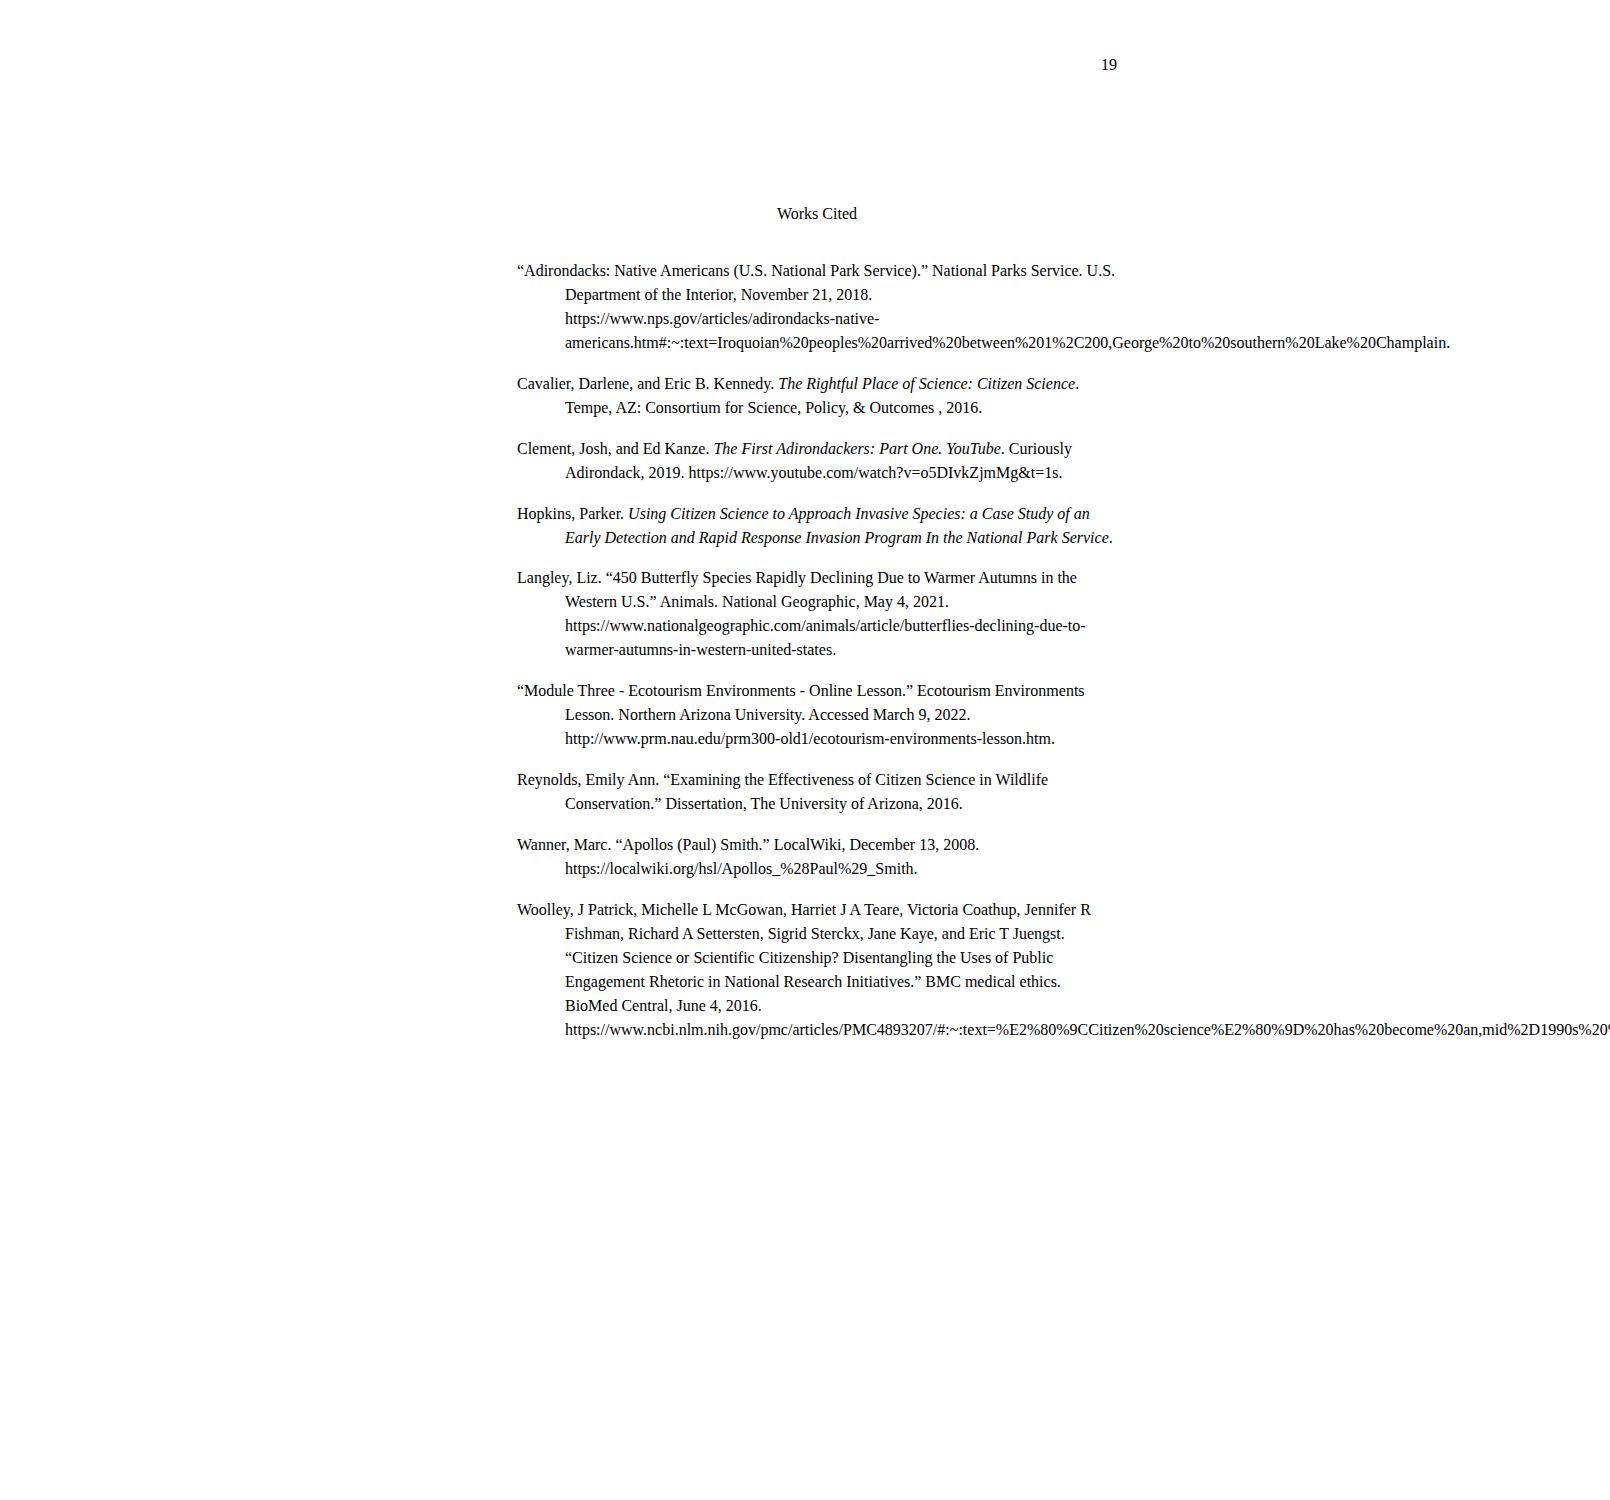19
Works Cited
“Adirondacks: Native Americans (U.S. National Park Service).” National Parks Service. U.S. Department of the Interior, November 21, 2018. https://www.nps.gov/articles/adirondacks-native-americans.htm#:~:text=Iroquoian%20peoples%20arrived%20between%201%2C200,George%20to%20southern%20Lake%20Champlain.
Cavalier, Darlene, and Eric B. Kennedy. The Rightful Place of Science: Citizen Science. Tempe, AZ: Consortium for Science, Policy, & Outcomes , 2016.
Clement, Josh, and Ed Kanze. The First Adirondackers: Part One. YouTube. Curiously Adirondack, 2019. https://www.youtube.com/watch?v=o5DIvkZjmMg&t=1s.
Hopkins, Parker. Using Citizen Science to Approach Invasive Species: a Case Study of an Early Detection and Rapid Response Invasion Program In the National Park Service.
Langley, Liz. “450 Butterfly Species Rapidly Declining Due to Warmer Autumns in the Western U.S.” Animals. National Geographic, May 4, 2021. https://www.nationalgeographic.com/animals/article/butterflies-declining-due-to-warmer-autumns-in-western-united-states.
“Module Three - Ecotourism Environments - Online Lesson.” Ecotourism Environments Lesson. Northern Arizona University. Accessed March 9, 2022. http://www.prm.nau.edu/prm300-old1/ecotourism-environments-lesson.htm.
Reynolds, Emily Ann. “Examining the Effectiveness of Citizen Science in Wildlife Conservation.” Dissertation, The University of Arizona, 2016.
Wanner, Marc. “Apollos (Paul) Smith.” LocalWiki, December 13, 2008. https://localwiki.org/hsl/Apollos_%28Paul%29_Smith.
Woolley, J Patrick, Michelle L McGowan, Harriet J A Teare, Victoria Coathup, Jennifer R Fishman, Richard A Settersten, Sigrid Sterckx, Jane Kaye, and Eric T Juengst. “Citizen Science or Scientific Citizenship? Disentangling the Uses of Public Engagement Rhetoric in National Research Initiatives.” BMC medical ethics. BioMed Central, June 4, 2016. https://www.ncbi.nlm.nih.gov/pmc/articles/PMC4893207/#:~:text=%E2%80%9CCitizen%20science%E2%80%9D%20has%20become%20an,mid%2D1990s%20%5B3%5D.